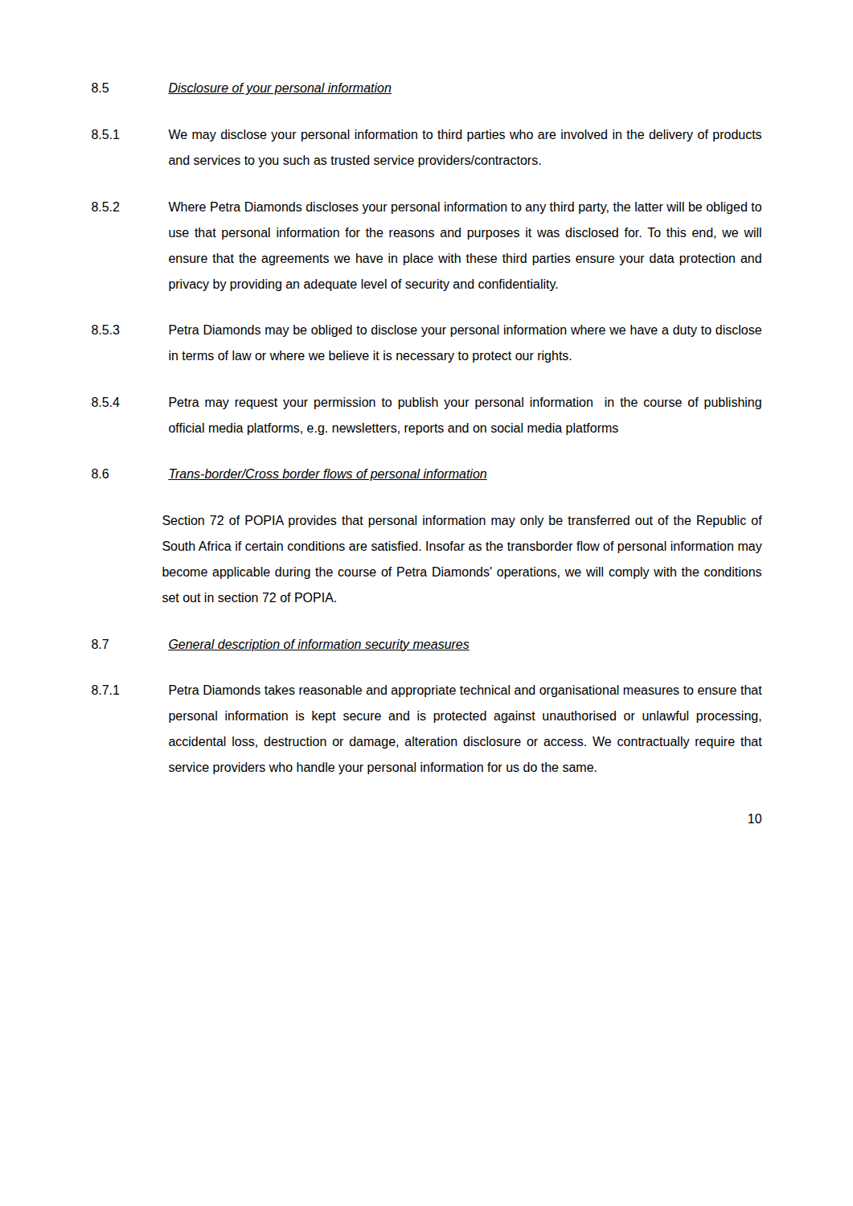8.5
Disclosure of your personal information
8.5.1
We may disclose your personal information to third parties who are involved in the delivery of products and services to you such as trusted service providers/contractors.
8.5.2
Where Petra Diamonds discloses your personal information to any third party, the latter will be obliged to use that personal information for the reasons and purposes it was disclosed for. To this end, we will ensure that the agreements we have in place with these third parties ensure your data protection and privacy by providing an adequate level of security and confidentiality.
8.5.3
Petra Diamonds may be obliged to disclose your personal information where we have a duty to disclose in terms of law or where we believe it is necessary to protect our rights.
8.5.4
Petra may request your permission to publish your personal information in the course of publishing official media platforms, e.g. newsletters, reports and on social media platforms
8.6
Trans-border/Cross border flows of personal information
Section 72 of POPIA provides that personal information may only be transferred out of the Republic of South Africa if certain conditions are satisfied. Insofar as the transborder flow of personal information may become applicable during the course of Petra Diamonds' operations, we will comply with the conditions set out in section 72 of POPIA.
8.7
General description of information security measures
8.7.1
Petra Diamonds takes reasonable and appropriate technical and organisational measures to ensure that personal information is kept secure and is protected against unauthorised or unlawful processing, accidental loss, destruction or damage, alteration disclosure or access. We contractually require that service providers who handle your personal information for us do the same.
10